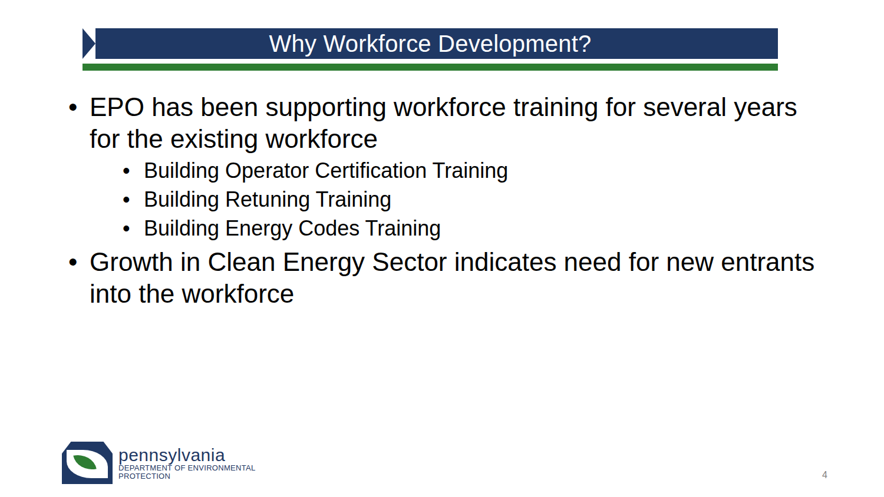Why Workforce Development?
EPO has been supporting workforce training for several years for the existing workforce
Building Operator Certification Training
Building Retuning Training
Building Energy Codes Training
Growth in Clean Energy Sector indicates need for new entrants into the workforce
pennsylvania
Department of Environmental
Protection
4